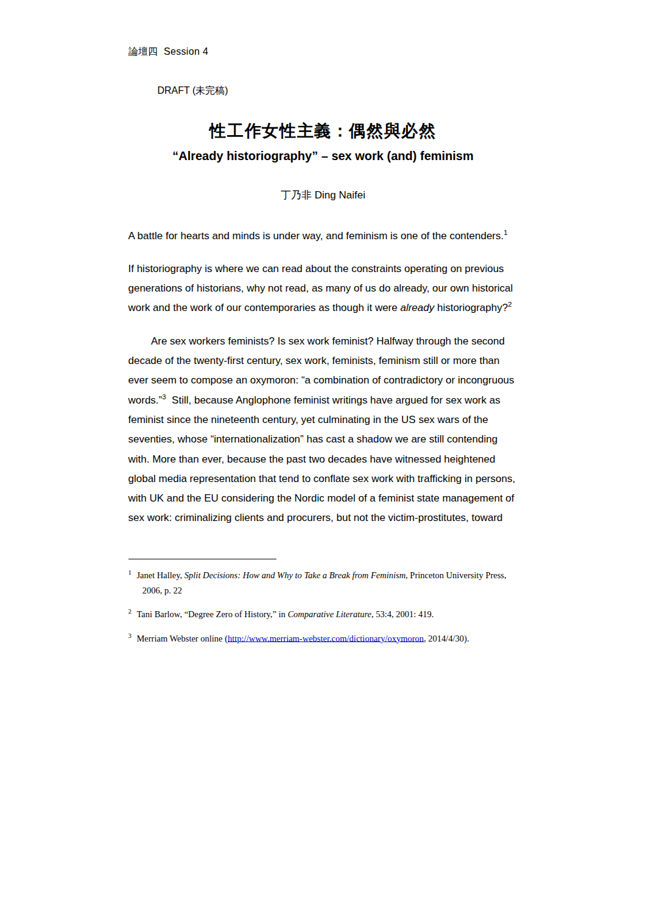論壇四 Session 4
DRAFT (未完稿)
性工作女性主義：偶然與必然
“Already historiography” – sex work (and) feminism
丁乃非 Ding Naifei
A battle for hearts and minds is under way, and feminism is one of the contenders.1
If historiography is where we can read about the constraints operating on previous generations of historians, why not read, as many of us do already, our own historical work and the work of our contemporaries as though it were already historiography?2
Are sex workers feminists? Is sex work feminist? Halfway through the second decade of the twenty-first century, sex work, feminists, feminism still or more than ever seem to compose an oxymoron: “a combination of contradictory or incongruous words.”3 Still, because Anglophone feminist writings have argued for sex work as feminist since the nineteenth century, yet culminating in the US sex wars of the seventies, whose “internationalization” has cast a shadow we are still contending with. More than ever, because the past two decades have witnessed heightened global media representation that tend to conflate sex work with trafficking in persons, with UK and the EU considering the Nordic model of a feminist state management of sex work: criminalizing clients and procurers, but not the victim-prostitutes, toward
1 Janet Halley, Split Decisions: How and Why to Take a Break from Feminism, Princeton University Press, 2006, p. 22
2 Tani Barlow, “Degree Zero of History,” in Comparative Literature, 53:4, 2001: 419.
3 Merriam Webster online (http://www.merriam-webster.com/dictionary/oxymoron, 2014/4/30).